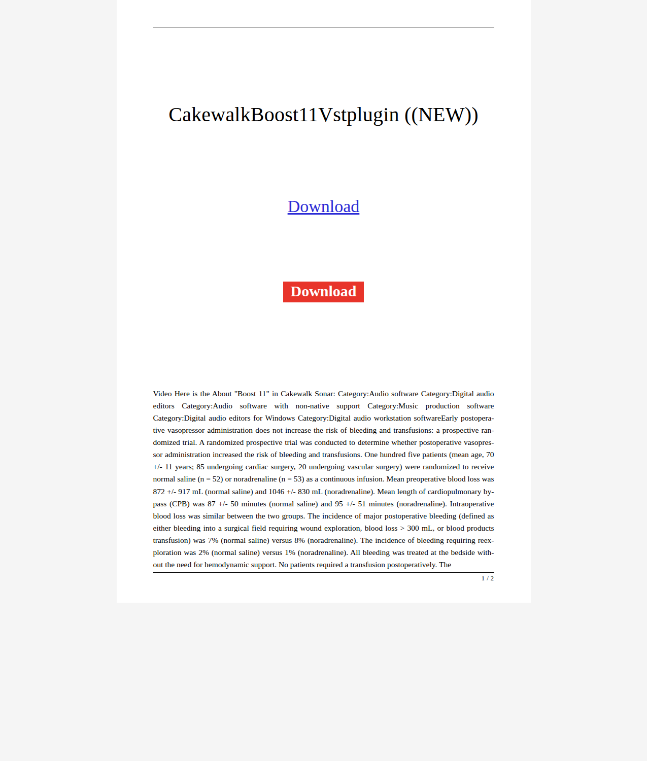CakewalkBoost11Vstplugin ((NEW))
Download
Download
Video Here is the About "Boost 11" in Cakewalk Sonar: Category:Audio software Category:Digital audio editors Category:Audio software with non-native support Category:Music production software Category:Digital audio editors for Windows Category:Digital audio workstation softwareEarly postoperative vasopressor administration does not increase the risk of bleeding and transfusions: a prospective randomized trial. A randomized prospective trial was conducted to determine whether postoperative vasopressor administration increased the risk of bleeding and transfusions. One hundred five patients (mean age, 70 +/- 11 years; 85 undergoing cardiac surgery, 20 undergoing vascular surgery) were randomized to receive normal saline (n = 52) or noradrenaline (n = 53) as a continuous infusion. Mean preoperative blood loss was 872 +/- 917 mL (normal saline) and 1046 +/- 830 mL (noradrenaline). Mean length of cardiopulmonary bypass (CPB) was 87 +/- 50 minutes (normal saline) and 95 +/- 51 minutes (noradrenaline). Intraoperative blood loss was similar between the two groups. The incidence of major postoperative bleeding (defined as either bleeding into a surgical field requiring wound exploration, blood loss > 300 mL, or blood products transfusion) was 7% (normal saline) versus 8% (noradrenaline). The incidence of bleeding requiring reexploration was 2% (normal saline) versus 1% (noradrenaline). All bleeding was treated at the bedside without the need for hemodynamic support. No patients required a transfusion postoperatively. The
1 / 2